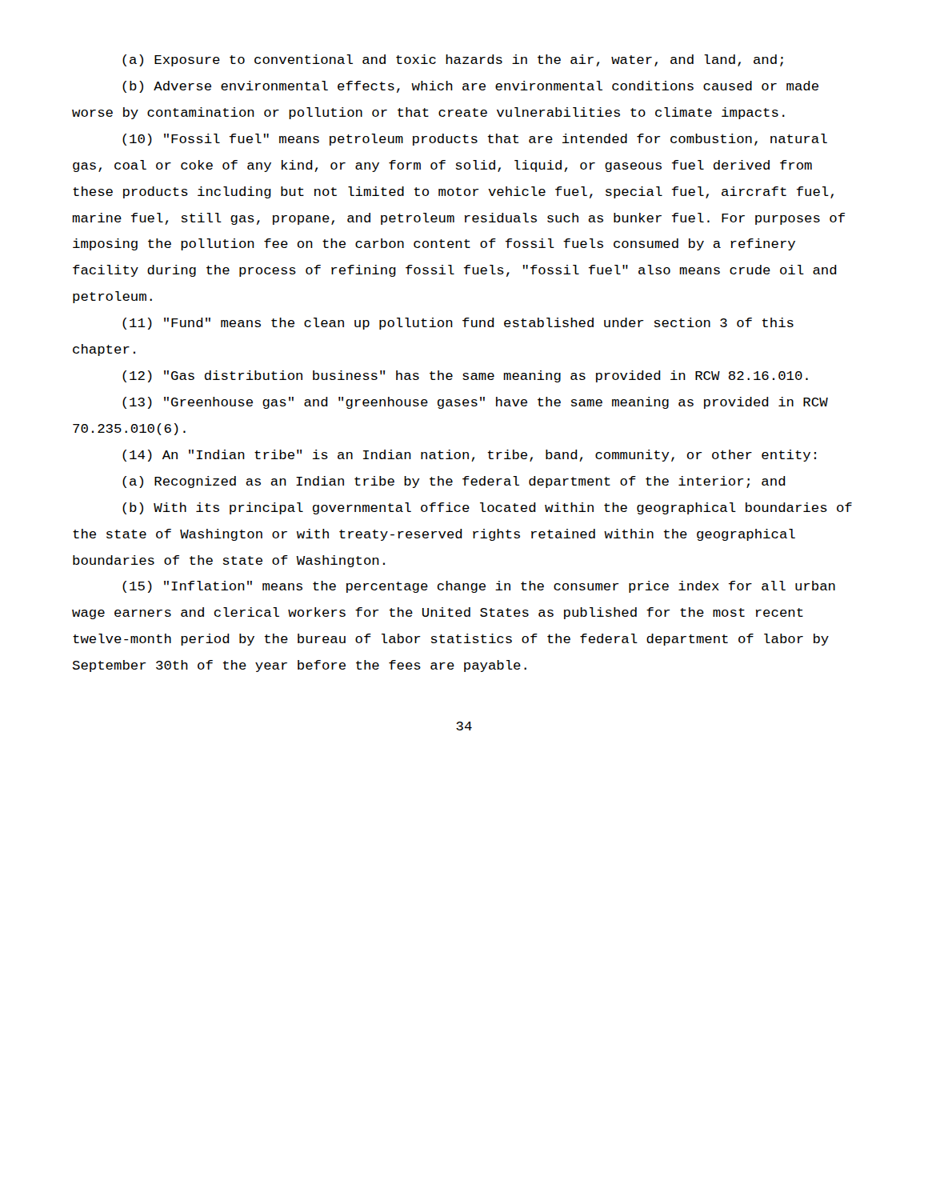(a) Exposure to conventional and toxic hazards in the air, water, and land, and;
(b) Adverse environmental effects, which are environmental conditions caused or made worse by contamination or pollution or that create vulnerabilities to climate impacts.
(10) "Fossil fuel" means petroleum products that are intended for combustion, natural gas, coal or coke of any kind, or any form of solid, liquid, or gaseous fuel derived from these products including but not limited to motor vehicle fuel, special fuel, aircraft fuel, marine fuel, still gas, propane, and petroleum residuals such as bunker fuel. For purposes of imposing the pollution fee on the carbon content of fossil fuels consumed by a refinery facility during the process of refining fossil fuels, "fossil fuel" also means crude oil and petroleum.
(11) "Fund" means the clean up pollution fund established under section 3 of this chapter.
(12) "Gas distribution business" has the same meaning as provided in RCW 82.16.010.
(13) "Greenhouse gas" and "greenhouse gases" have the same meaning as provided in RCW 70.235.010(6).
(14) An "Indian tribe" is an Indian nation, tribe, band, community, or other entity:
(a) Recognized as an Indian tribe by the federal department of the interior; and
(b) With its principal governmental office located within the geographical boundaries of the state of Washington or with treaty-reserved rights retained within the geographical boundaries of the state of Washington.
(15) "Inflation" means the percentage change in the consumer price index for all urban wage earners and clerical workers for the United States as published for the most recent twelve-month period by the bureau of labor statistics of the federal department of labor by September 30th of the year before the fees are payable.
34